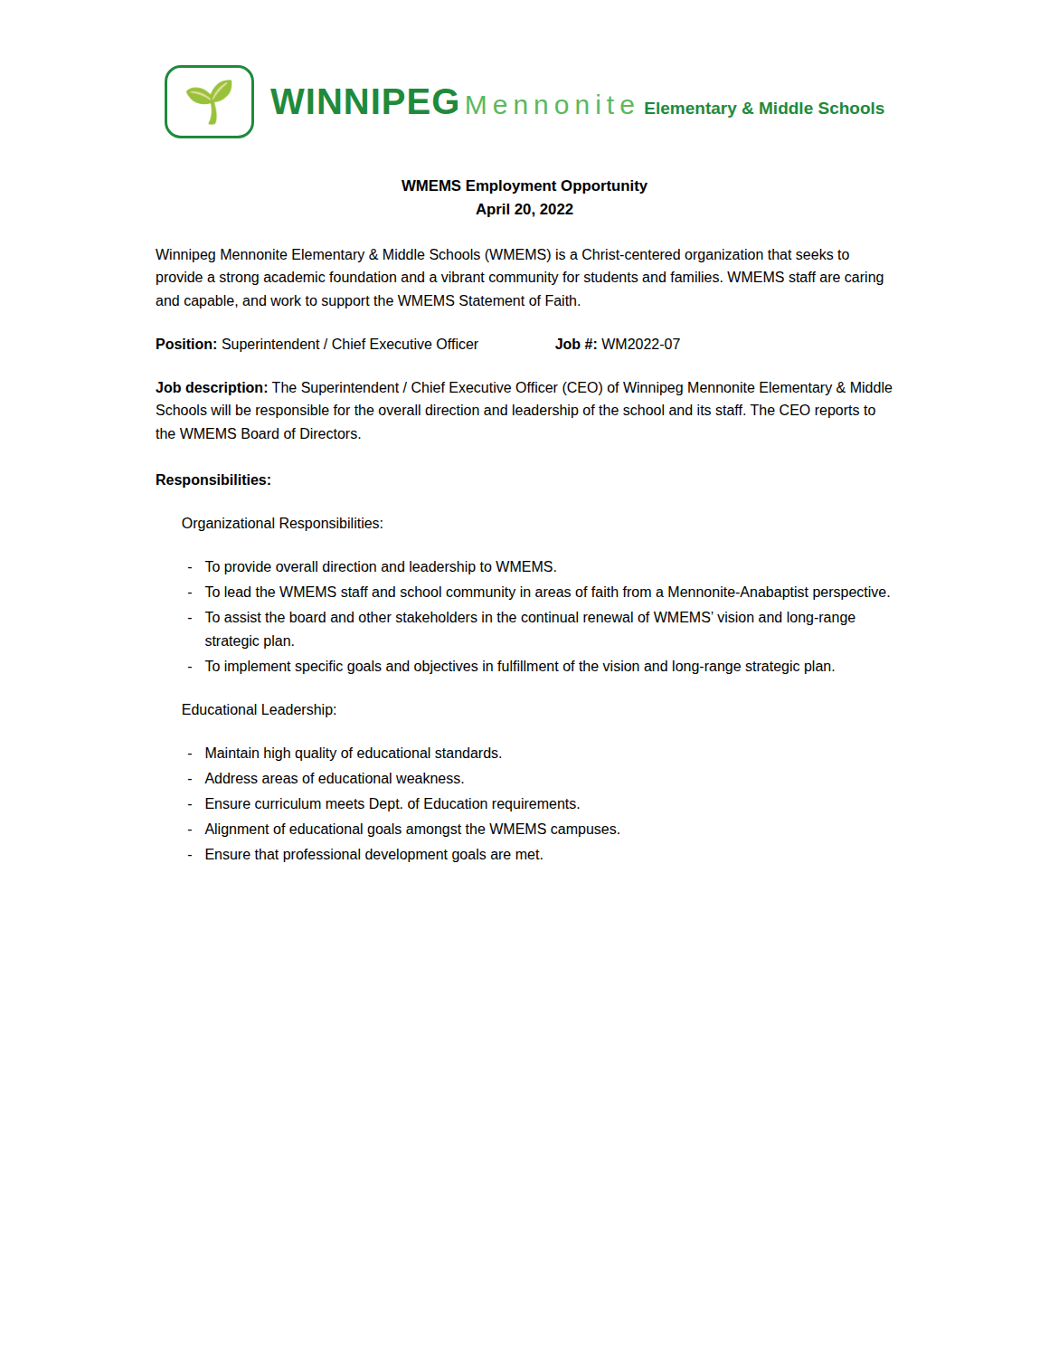🌱 WINNIPEG Mennonite Elementary & Middle Schools
WMEMS Employment Opportunity April 20, 2022
Winnipeg Mennonite Elementary & Middle Schools (WMEMS) is a Christ-centered organization that seeks to provide a strong academic foundation and a vibrant community for students and families. WMEMS staff are caring and capable, and work to support the WMEMS Statement of Faith.
Position: Superintendent / Chief Executive Officer Job #: WM2022-07
Job description: The Superintendent / Chief Executive Officer (CEO) of Winnipeg Mennonite Elementary & Middle Schools will be responsible for the overall direction and leadership of the school and its staff. The CEO reports to the WMEMS Board of Directors.
Responsibilities:
Organizational Responsibilities:
To provide overall direction and leadership to WMEMS.
To lead the WMEMS staff and school community in areas of faith from a Mennonite-Anabaptist perspective.
To assist the board and other stakeholders in the continual renewal of WMEMS’ vision and long-range strategic plan.
To implement specific goals and objectives in fulfillment of the vision and long-range strategic plan.
Educational Leadership:
Maintain high quality of educational standards.
Address areas of educational weakness.
Ensure curriculum meets Dept. of Education requirements.
Alignment of educational goals amongst the WMEMS campuses.
Ensure that professional development goals are met.